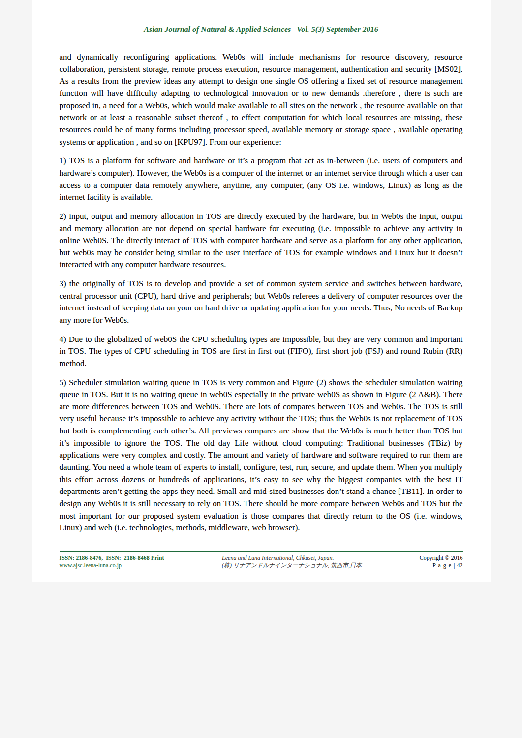Asian Journal of Natural & Applied Sciences Vol. 5(3) September 2016
and dynamically reconfiguring applications. Web0s will include mechanisms for resource discovery, resource collaboration, persistent storage, remote process execution, resource management, authentication and security [MS02]. As a results from the preview ideas any attempt to design one single OS offering a fixed set of resource management function will have difficulty adapting to technological innovation or to new demands .therefore , there is such are proposed in, a need for a Web0s, which would make available to all sites on the network , the resource available on that network or at least a reasonable subset thereof , to effect computation for which local resources are missing, these resources could be of many forms including processor speed, available memory or storage space , available operating systems or application , and so on [KPU97]. From our experience:
1) TOS is a platform for software and hardware or it’s a program that act as in-between (i.e. users of computers and hardware’s computer). However, the Web0s is a computer of the internet or an internet service through which a user can access to a computer data remotely anywhere, anytime, any computer, (any OS i.e. windows, Linux) as long as the internet facility is available.
2) input, output and memory allocation in TOS are directly executed by the hardware, but in Web0s the input, output and memory allocation are not depend on special hardware for executing (i.e. impossible to achieve any activity in online Web0S. The directly interact of TOS with computer hardware and serve as a platform for any other application, but web0s may be consider being similar to the user interface of TOS for example windows and Linux but it doesn’t interacted with any computer hardware resources.
3) the originally of TOS is to develop and provide a set of common system service and switches between hardware, central processor unit (CPU), hard drive and peripherals; but Web0s referees a delivery of computer resources over the internet instead of keeping data on your on hard drive or updating application for your needs. Thus, No needs of Backup any more for Web0s.
4) Due to the globalized of web0S the CPU scheduling types are impossible, but they are very common and important in TOS. The types of CPU scheduling in TOS are first in first out (FIFO), first short job (FSJ) and round Rubin (RR) method.
5) Scheduler simulation waiting queue in TOS is very common and Figure (2) shows the scheduler simulation waiting queue in TOS. But it is no waiting queue in web0S especially in the private web0S as shown in Figure (2 A&B). There are more differences between TOS and Web0S. There are lots of compares between TOS and Web0s. The TOS is still very useful because it’s impossible to achieve any activity without the TOS; thus the Web0s is not replacement of TOS but both is complementing each other’s. All previews compares are show that the Web0s is much better than TOS but it’s impossible to ignore the TOS. The old day Life without cloud computing: Traditional businesses (TBiz) by applications were very complex and costly. The amount and variety of hardware and software required to run them are daunting. You need a whole team of experts to install, configure, test, run, secure, and update them. When you multiply this effort across dozens or hundreds of applications, it’s easy to see why the biggest companies with the best IT departments aren’t getting the apps they need. Small and mid-sized businesses don’t stand a chance [TB11]. In order to design any Web0s it is still necessary to rely on TOS. There should be more compare between Web0s and TOS but the most important for our proposed system evaluation is those compares that directly return to the OS (i.e. windows, Linux) and web (i.e. technologies, methods, middleware, web browser).
ISSN: 2186-8476, ISSN: 2186-8468 Print
www.ajsc.leena-luna.co.jp
Leena and Luna International, Chkusei, Japan.
(株) リナアンドルナインターナショナル, 筑西市,日本
Copyright © 2016
P a g e | 42